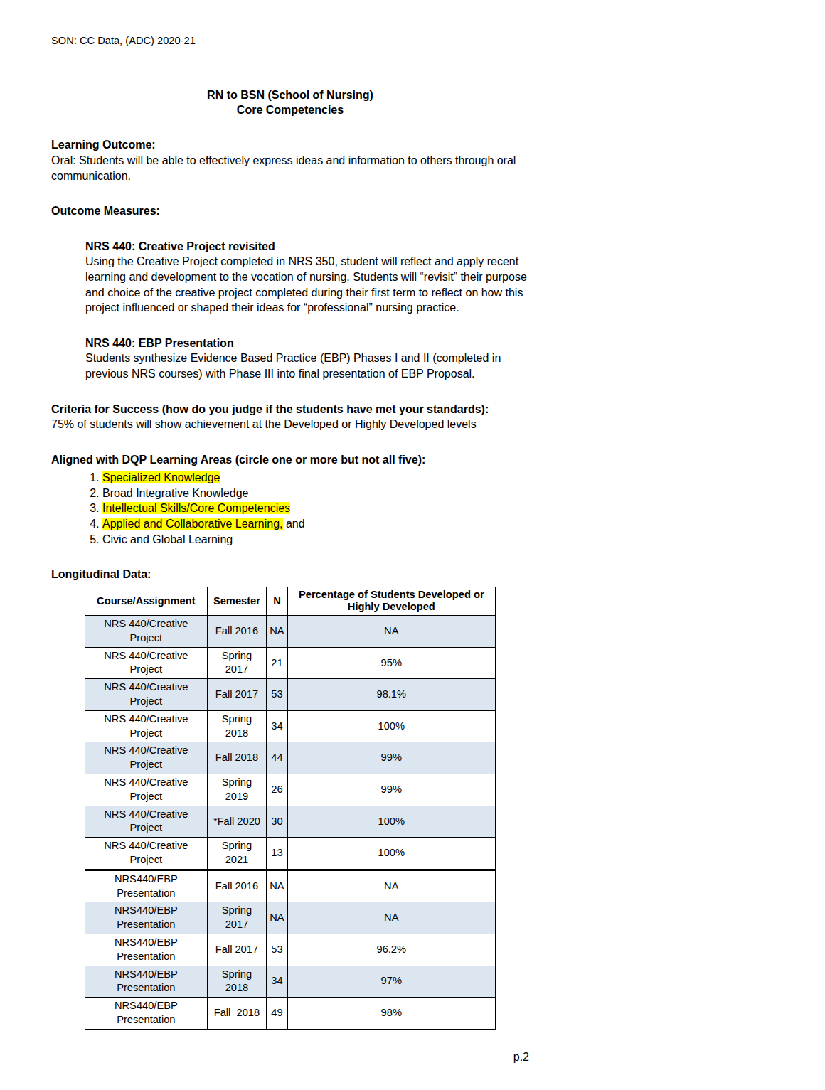SON: CC Data, (ADC) 2020-21
RN to BSN (School of Nursing)Core Competencies
Learning Outcome:
Oral: Students will be able to effectively express ideas and information to others through oral communication.
Outcome Measures:
NRS 440: Creative Project revisited
Using the Creative Project completed in NRS 350, student will reflect and apply recent learning and development to the vocation of nursing. Students will “revisit” their purpose and choice of the creative project completed during their first term to reflect on how this project influenced or shaped their ideas for “professional” nursing practice.
NRS 440: EBP Presentation
Students synthesize Evidence Based Practice (EBP) Phases I and II (completed in previous NRS courses) with Phase III into final presentation of EBP Proposal.
Criteria for Success (how do you judge if the students have met your standards):
75% of students will show achievement at the Developed or Highly Developed levels
Aligned with DQP Learning Areas (circle one or more but not all five):
Specialized Knowledge
Broad Integrative Knowledge
Intellectual Skills/Core Competencies
Applied and Collaborative Learning, and
Civic and Global Learning
Longitudinal Data:
| Course/Assignment | Semester | N | Percentage of Students Developed or Highly Developed |
| --- | --- | --- | --- |
| NRS 440/Creative Project | Fall 2016 | NA | NA |
| NRS 440/Creative Project | Spring 2017 | 21 | 95% |
| NRS 440/Creative Project | Fall 2017 | 53 | 98.1% |
| NRS 440/Creative Project | Spring 2018 | 34 | 100% |
| NRS 440/Creative Project | Fall 2018 | 44 | 99% |
| NRS 440/Creative Project | Spring 2019 | 26 | 99% |
| NRS 440/Creative Project | *Fall 2020 | 30 | 100% |
| NRS 440/Creative Project | Spring 2021 | 13 | 100% |
| NRS440/EBP Presentation | Fall 2016 | NA | NA |
| NRS440/EBP Presentation | Spring 2017 | NA | NA |
| NRS440/EBP Presentation | Fall 2017 | 53 | 96.2% |
| NRS440/EBP Presentation | Spring 2018 | 34 | 97% |
| NRS440/EBP Presentation | Fall 2018 | 49 | 98% |
p.2